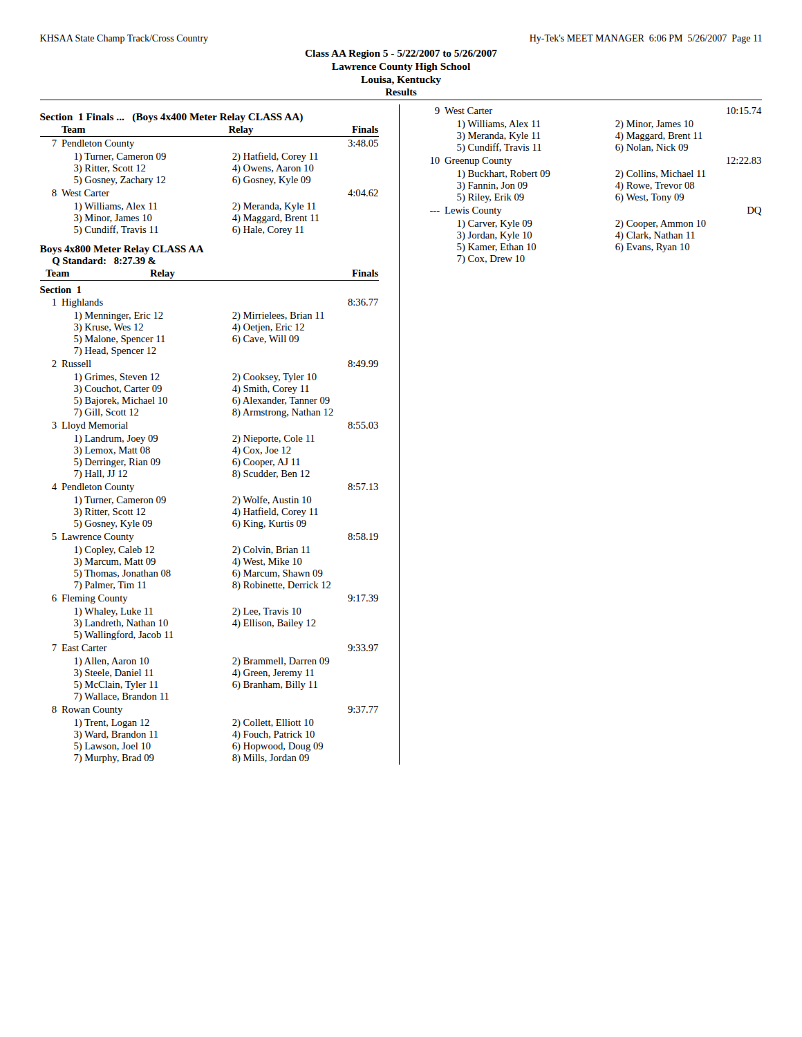KHSAA State Champ Track/Cross Country
Hy-Tek's MEET MANAGER 6:06 PM 5/26/2007 Page 11
Class AA Region 5 - 5/22/2007 to 5/26/2007
Lawrence County High School
Louisa, Kentucky
Results
Section 1 Finals ... (Boys 4x400 Meter Relay CLASS AA)
| | Team | Relay | Finals |
| --- | --- | --- | --- |
| 7 | Pendleton County | | 3:48.05 |
| | 1) Turner, Cameron 09 2) Hatfield, Corey 11 3) Ritter, Scott 12 4) Owens, Aaron 10 5) Gosney, Zachary 12 6) Gosney, Kyle 09 |
| 8 | West Carter | | 4:04.62 |
| | 1) Williams, Alex 11 2) Meranda, Kyle 11 3) Minor, James 10 4) Maggard, Brent 11 5) Cundiff, Travis 11 6) Hale, Corey 11 |
Boys 4x800 Meter Relay CLASS AA
Q Standard: 8:27.39 &
| | Team | Relay | Finals |
| --- | --- | --- | --- |
Section 1
| 1 | Highlands | | 8:36.77 |
| | 1) Menninger, Eric 12 2) Mirrielees, Brian 11 3) Kruse, Wes 12 4) Oetjen, Eric 12 5) Malone, Spencer 11 6) Cave, Will 09 7) Head, Spencer 12 |
| 2 | Russell | | 8:49.99 |
| | 1) Grimes, Steven 12 2) Cooksey, Tyler 10 3) Couchot, Carter 09 4) Smith, Corey 11 5) Bajorek, Michael 10 6) Alexander, Tanner 09 7) Gill, Scott 12 8) Armstrong, Nathan 12 |
| 3 | Lloyd Memorial | | 8:55.03 |
| | 1) Landrum, Joey 09 2) Nieporte, Cole 11 3) Lemox, Matt 08 4) Cox, Joe 12 5) Derringer, Rian 09 6) Cooper, AJ 11 7) Hall, JJ 12 8) Scudder, Ben 12 |
| 4 | Pendleton County | | 8:57.13 |
| | 1) Turner, Cameron 09 2) Wolfe, Austin 10 3) Ritter, Scott 12 4) Hatfield, Corey 11 5) Gosney, Kyle 09 6) King, Kurtis 09 |
| 5 | Lawrence County | | 8:58.19 |
| | 1) Copley, Caleb 12 2) Colvin, Brian 11 3) Marcum, Matt 09 4) West, Mike 10 5) Thomas, Jonathan 08 6) Marcum, Shawn 09 7) Palmer, Tim 11 8) Robinette, Derrick 12 |
| 6 | Fleming County | | 9:17.39 |
| | 1) Whaley, Luke 11 2) Lee, Travis 10 3) Landreth, Nathan 10 4) Ellison, Bailey 12 5) Wallingford, Jacob 11 |
| 7 | East Carter | | 9:33.97 |
| | 1) Allen, Aaron 10 2) Brammell, Darren 09 3) Steele, Daniel 11 4) Green, Jeremy 11 5) McClain, Tyler 11 6) Branham, Billy 11 7) Wallace, Brandon 11 |
| 8 | Rowan County | | 9:37.77 |
| | 1) Trent, Logan 12 2) Collett, Elliott 10 3) Ward, Brandon 11 4) Fouch, Patrick 10 5) Lawson, Joel 10 6) Hopwood, Doug 09 7) Murphy, Brad 09 8) Mills, Jordan 09 |
| 9 | West Carter | 10:15.74 |
| | 1) Williams, Alex 11 2) Minor, James 10 3) Meranda, Kyle 11 4) Maggard, Brent 11 5) Cundiff, Travis 11 6) Nolan, Nick 09 |
| 10 | Greenup County | 12:22.83 |
| | 1) Buckhart, Robert 09 2) Collins, Michael 11 3) Fannin, Jon 09 4) Rowe, Trevor 08 5) Riley, Erik 09 6) West, Tony 09 |
| --- | Lewis County | DQ |
| | 1) Carver, Kyle 09 2) Cooper, Ammon 10 3) Jordan, Kyle 10 4) Clark, Nathan 11 5) Kamer, Ethan 10 6) Evans, Ryan 10 7) Cox, Drew 10 |